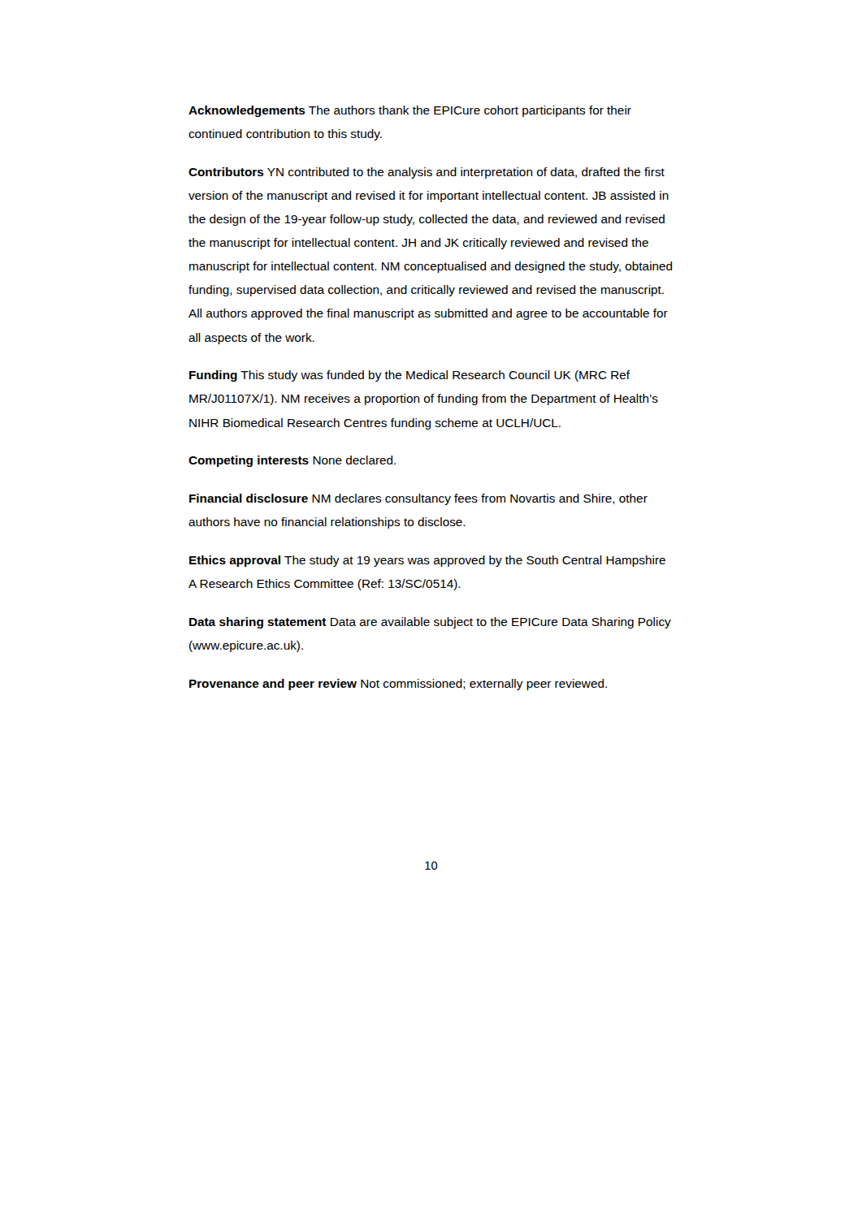Acknowledgements The authors thank the EPICure cohort participants for their continued contribution to this study.
Contributors YN contributed to the analysis and interpretation of data, drafted the first version of the manuscript and revised it for important intellectual content. JB assisted in the design of the 19-year follow-up study, collected the data, and reviewed and revised the manuscript for intellectual content. JH and JK critically reviewed and revised the manuscript for intellectual content. NM conceptualised and designed the study, obtained funding, supervised data collection, and critically reviewed and revised the manuscript. All authors approved the final manuscript as submitted and agree to be accountable for all aspects of the work.
Funding This study was funded by the Medical Research Council UK (MRC Ref MR/J01107X/1). NM receives a proportion of funding from the Department of Health’s NIHR Biomedical Research Centres funding scheme at UCLH/UCL.
Competing interests None declared.
Financial disclosure NM declares consultancy fees from Novartis and Shire, other authors have no financial relationships to disclose.
Ethics approval The study at 19 years was approved by the South Central Hampshire A Research Ethics Committee (Ref: 13/SC/0514).
Data sharing statement Data are available subject to the EPICure Data Sharing Policy (www.epicure.ac.uk).
Provenance and peer review Not commissioned; externally peer reviewed.
10